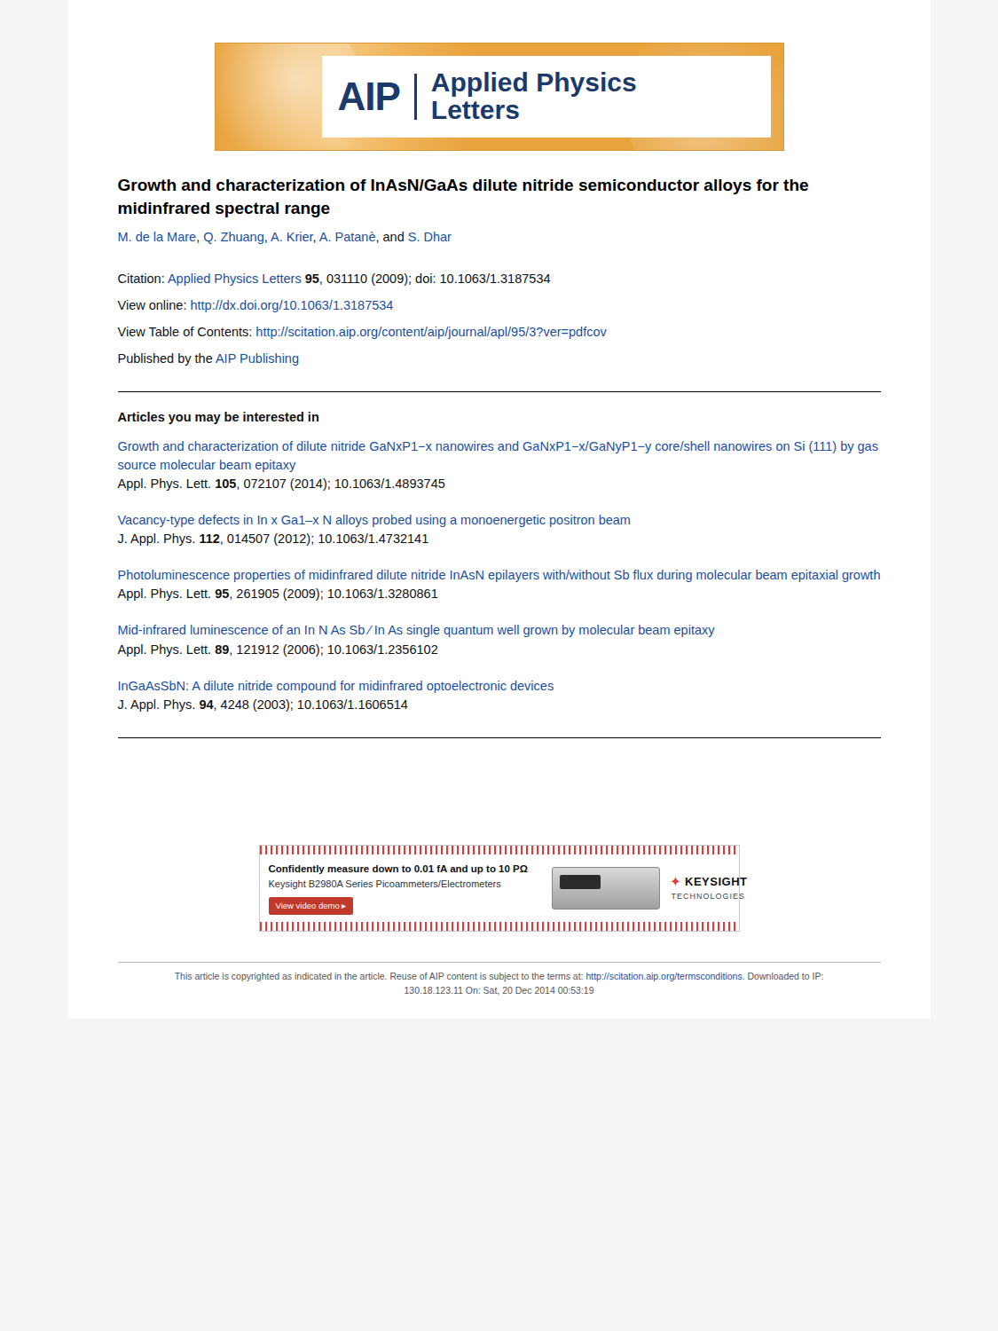AIP
Applied Physics
Letters
Growth and characterization of InAsN/GaAs dilute nitride semiconductor alloys for the midinfrared spectral range
M. de la Mare, Q. Zhuang, A. Krier, A. Patanè, and S. Dhar
Citation: Applied Physics Letters 95, 031110 (2009); doi: 10.1063/1.3187534
View online: http://dx.doi.org/10.1063/1.3187534
View Table of Contents: http://scitation.aip.org/content/aip/journal/apl/95/3?ver=pdfcov
Published by the AIP Publishing
Articles you may be interested in
Growth and characterization of dilute nitride GaNxP1−x nanowires and GaNxP1−x/GaNyP1−y core/shell nanowires on Si (111) by gas source molecular beam epitaxy
Appl. Phys. Lett. 105, 072107 (2014); 10.1063/1.4893745
Vacancy-type defects in In x Ga1–x N alloys probed using a monoenergetic positron beam
J. Appl. Phys. 112, 014507 (2012); 10.1063/1.4732141
Photoluminescence properties of midinfrared dilute nitride InAsN epilayers with/without Sb flux during molecular beam epitaxial growth
Appl. Phys. Lett. 95, 261905 (2009); 10.1063/1.3280861
Mid-infrared luminescence of an In N As Sb ∕ In As single quantum well grown by molecular beam epitaxy
Appl. Phys. Lett. 89, 121912 (2006); 10.1063/1.2356102
InGaAsSbN: A dilute nitride compound for midinfrared optoelectronic devices
J. Appl. Phys. 94, 4248 (2003); 10.1063/1.1606514
Confidently measure down to 0.01 fA and up to 10 PΩ
Keysight B2980A Series Picoammeters/Electrometers
View video demo ▸
✦ KEYSIGHT
TECHNOLOGIES
This article is copyrighted as indicated in the article. Reuse of AIP content is subject to the terms at: http://scitation.aip.org/termsconditions. Downloaded to IP:
130.18.123.11 On: Sat, 20 Dec 2014 00:53:19